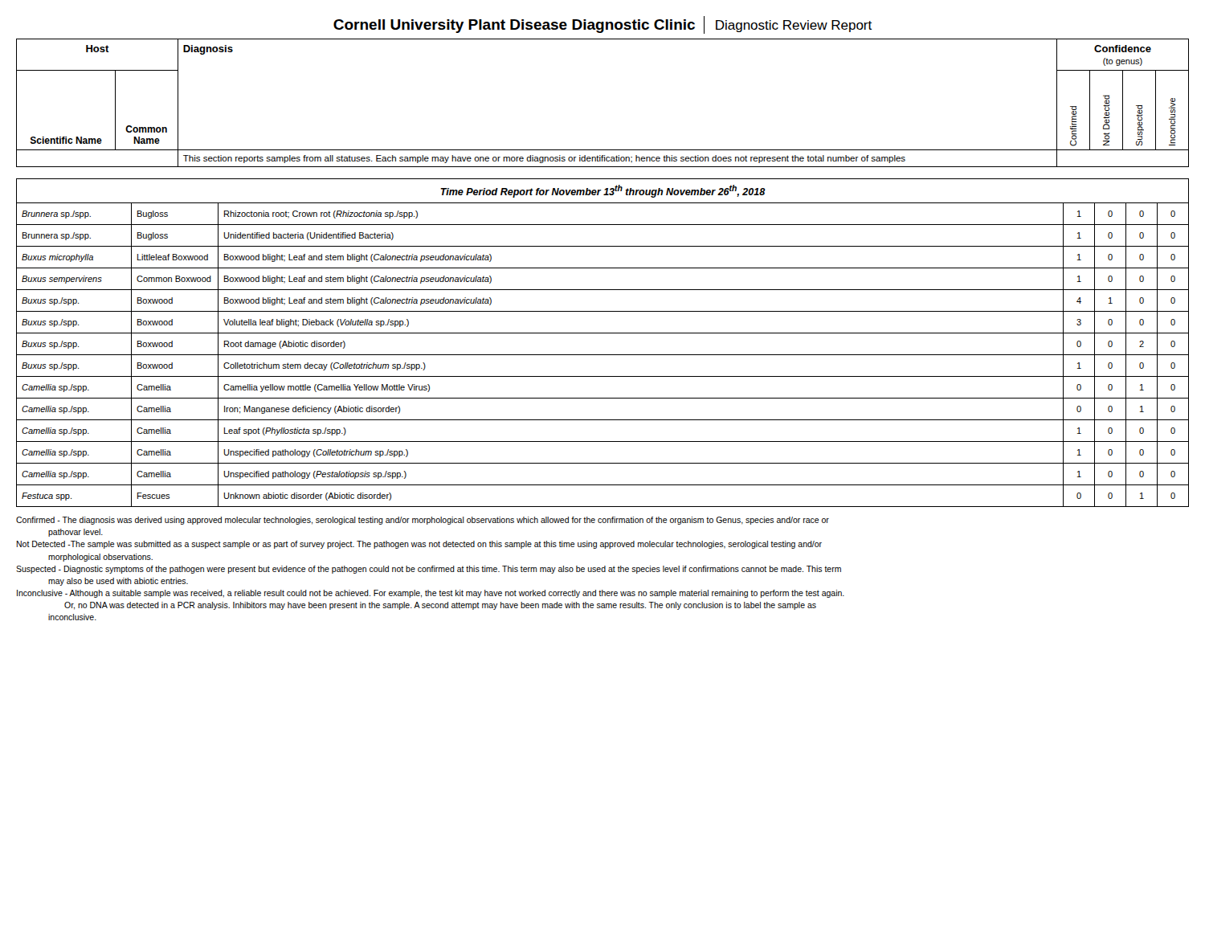Cornell University Plant Disease Diagnostic Clinic Diagnostic Review Report
| Host | Diagnosis | Confidence (to genus) |
| Scientific Name | Common Name | Confirmed | Not Detected | Suspected | Inconclusive |
| | This section reports samples from all statuses. Each sample may have one or more diagnosis or identification; hence this section does not represent the total number of samples | |
| Time Period Report for November 13 th through November 26 th , 2018 |
| Brunnera sp./spp. | Bugloss | Rhizoctonia root; Crown rot ( Rhizoctonia sp./spp.) | 1 | 0 | 0 | 0 |
| Brunnera sp./spp. | Bugloss | Unidentified bacteria (Unidentified Bacteria) | 1 | 0 | 0 | 0 |
| Buxus microphylla | Littleleaf Boxwood | Boxwood blight; Leaf and stem blight ( Calonectria pseudonaviculata ) | 1 | 0 | 0 | 0 |
| Buxus sempervirens | Common Boxwood | Boxwood blight; Leaf and stem blight ( Calonectria pseudonaviculata ) | 1 | 0 | 0 | 0 |
| Buxus sp./spp. | Boxwood | Boxwood blight; Leaf and stem blight ( Calonectria pseudonaviculata ) | 4 | 1 | 0 | 0 |
| Buxus sp./spp. | Boxwood | Volutella leaf blight; Dieback ( Volutella sp./spp.) | 3 | 0 | 0 | 0 |
| Buxus sp./spp. | Boxwood | Root damage (Abiotic disorder) | 0 | 0 | 2 | 0 |
| Buxus sp./spp. | Boxwood | Colletotrichum stem decay ( Colletotrichum sp./spp.) | 1 | 0 | 0 | 0 |
| Camellia sp./spp. | Camellia | Camellia yellow mottle (Camellia Yellow Mottle Virus) | 0 | 0 | 1 | 0 |
| Camellia sp./spp. | Camellia | Iron; Manganese deficiency (Abiotic disorder) | 0 | 0 | 1 | 0 |
| Camellia sp./spp. | Camellia | Leaf spot ( Phyllosticta sp./spp.) | 1 | 0 | 0 | 0 |
| Camellia sp./spp. | Camellia | Unspecified pathology ( Colletotrichum sp./spp.) | 1 | 0 | 0 | 0 |
| Camellia sp./spp. | Camellia | Unspecified pathology ( Pestalotiopsis sp./spp.) | 1 | 0 | 0 | 0 |
| Festuca spp. | Fescues | Unknown abiotic disorder (Abiotic disorder) | 0 | 0 | 1 | 0 |
Confirmed - The diagnosis was derived using approved molecular technologies, serological testing and/or morphological observations which allowed for the confirmation of the organism to Genus, species and/or race or
pathovar level.
Not Detected -The sample was submitted as a suspect sample or as part of survey project. The pathogen was not detected on this sample at this time using approved molecular technologies, serological testing and/or
morphological observations.
Suspected - Diagnostic symptoms of the pathogen were present but evidence of the pathogen could not be confirmed at this time. This term may also be used at the species level if confirmations cannot be made. This term
may also be used with abiotic entries.
Inconclusive - Although a suitable sample was received, a reliable result could not be achieved. For example, the test kit may have not worked correctly and there was no sample material remaining to perform the test again.
Or, no DNA was detected in a PCR analysis. Inhibitors may have been present in the sample. A second attempt may have been made with the same results. The only conclusion is to label the sample as
inconclusive.